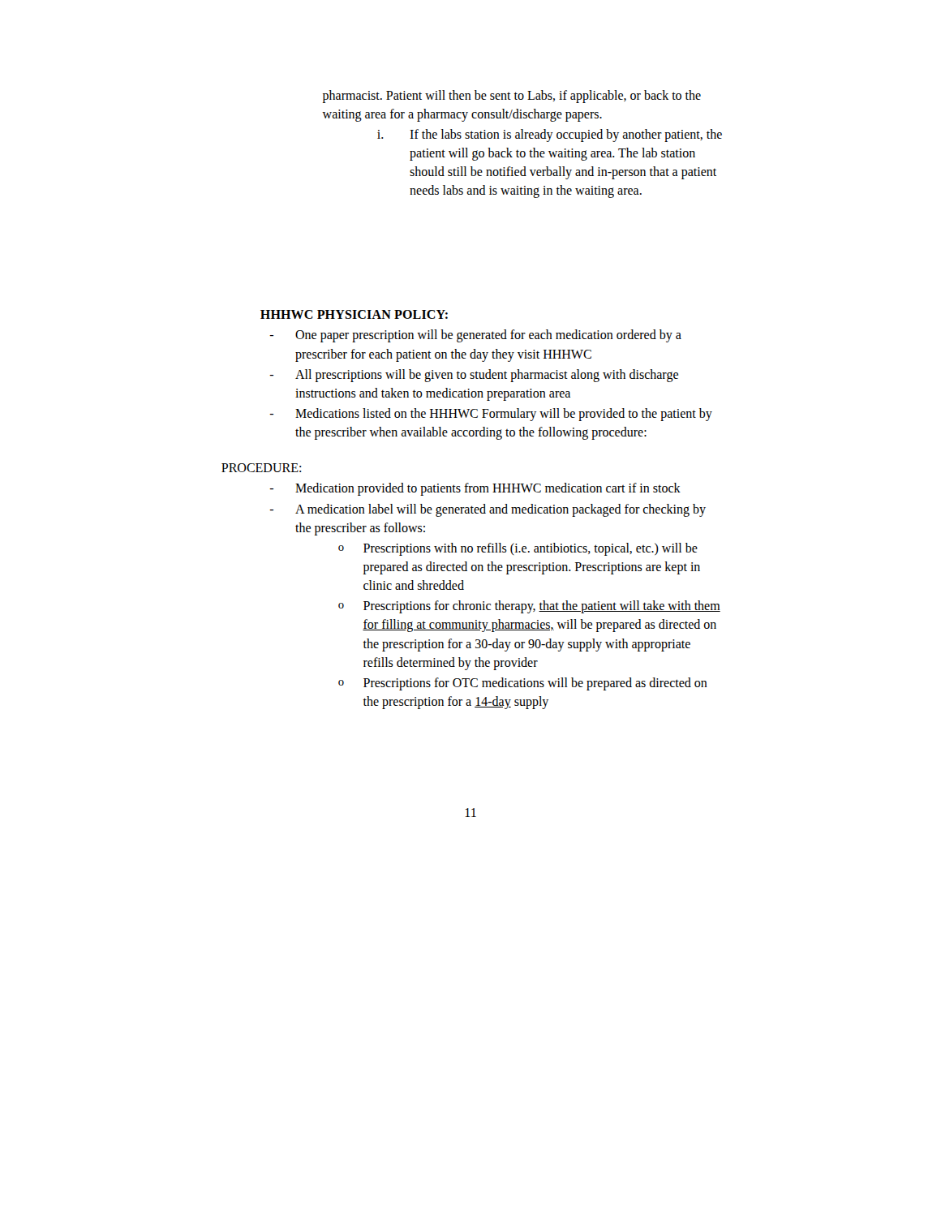pharmacist. Patient will then be sent to Labs, if applicable, or back to the waiting area for a pharmacy consult/discharge papers.
i. If the labs station is already occupied by another patient, the patient will go back to the waiting area. The lab station should still be notified verbally and in-person that a patient needs labs and is waiting in the waiting area.
HHHWC PHYSICIAN POLICY:
One paper prescription will be generated for each medication ordered by a prescriber for each patient on the day they visit HHHWC
All prescriptions will be given to student pharmacist along with discharge instructions and taken to medication preparation area
Medications listed on the HHHWC Formulary will be provided to the patient by the prescriber when available according to the following procedure:
PROCEDURE:
Medication provided to patients from HHHWC medication cart if in stock
A medication label will be generated and medication packaged for checking by the prescriber as follows:
Prescriptions with no refills (i.e. antibiotics, topical, etc.) will be prepared as directed on the prescription. Prescriptions are kept in clinic and shredded
Prescriptions for chronic therapy, that the patient will take with them for filling at community pharmacies, will be prepared as directed on the prescription for a 30-day or 90-day supply with appropriate refills determined by the provider
Prescriptions for OTC medications will be prepared as directed on the prescription for a 14-day supply
11